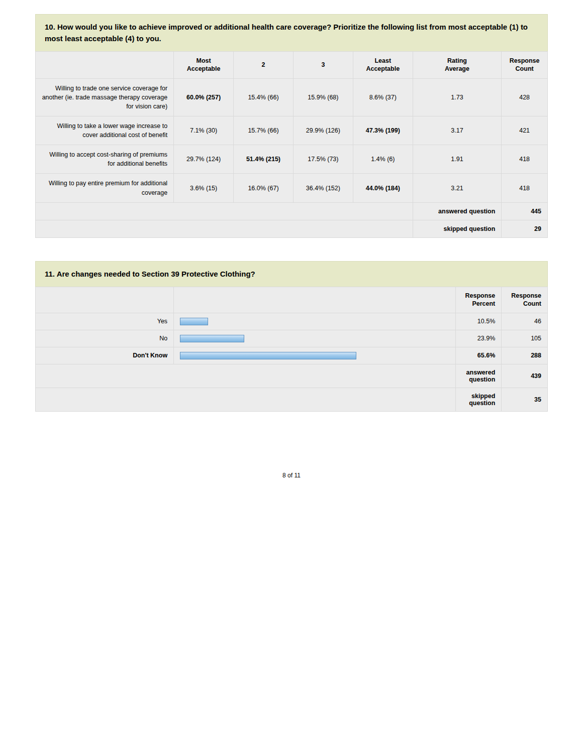10. How would you like to achieve improved or additional health care coverage? Prioritize the following list from most acceptable (1) to most least acceptable (4) to you.
| | Most Acceptable | 2 | 3 | Least Acceptable | Rating Average | Response Count |
| --- | --- | --- | --- | --- | --- | --- |
| Willing to trade one service coverage for another (ie. trade massage therapy coverage for vision care) | 60.0% (257) | 15.4% (66) | 15.9% (68) | 8.6% (37) | 1.73 | 428 |
| Willing to take a lower wage increase to cover additional cost of benefit | 7.1% (30) | 15.7% (66) | 29.9% (126) | 47.3% (199) | 3.17 | 421 |
| Willing to accept cost-sharing of premiums for additional benefits | 29.7% (124) | 51.4% (215) | 17.5% (73) | 1.4% (6) | 1.91 | 418 |
| Willing to pay entire premium for additional coverage | 3.6% (15) | 16.0% (67) | 36.4% (152) | 44.0% (184) | 3.21 | 418 |
| | answered question | 445 |
| | skipped question | 29 |
11. Are changes needed to Section 39 Protective Clothing?
| | | Response Percent | Response Count |
| --- | --- | --- | --- |
| Yes | | 10.5% | 46 |
| No | | 23.9% | 105 |
| Don't Know | | 65.6% | 288 |
| | answered question | 439 |
| | skipped question | 35 |
8 of 11